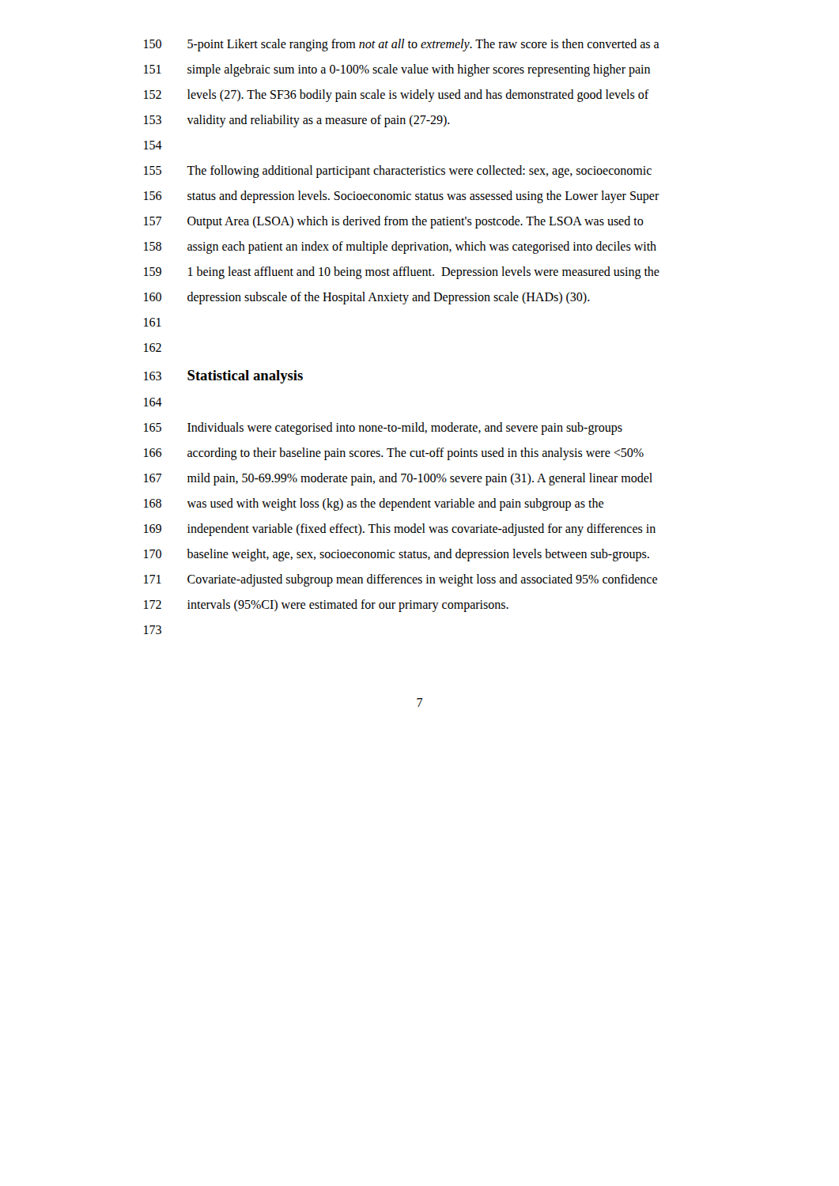1505-point Likert scale ranging from not at all to extremely. The raw score is then converted as a
151 simple algebraic sum into a 0-100% scale value with higher scores representing higher pain
152 levels (27). The SF36 bodily pain scale is widely used and has demonstrated good levels of
153 validity and reliability as a measure of pain (27-29).
154
155 The following additional participant characteristics were collected: sex, age, socioeconomic
156 status and depression levels. Socioeconomic status was assessed using the Lower layer Super
157 Output Area (LSOA) which is derived from the patient's postcode. The LSOA was used to
158 assign each patient an index of multiple deprivation, which was categorised into deciles with
1591 being least affluent and 10 being most affluent. Depression levels were measured using the
160 depression subscale of the Hospital Anxiety and Depression scale (HADs) (30).
161
162
163
Statistical analysis
164
165 Individuals were categorised into none-to-mild, moderate, and severe pain sub-groups
166 according to their baseline pain scores. The cut-off points used in this analysis were <50%
167 mild pain, 50-69.99% moderate pain, and 70-100% severe pain (31). A general linear model
168 was used with weight loss (kg) as the dependent variable and pain subgroup as the
169 independent variable (fixed effect). This model was covariate-adjusted for any differences in
170 baseline weight, age, sex, socioeconomic status, and depression levels between sub-groups.
171 Covariate-adjusted subgroup mean differences in weight loss and associated 95% confidence
172 intervals (95%CI) were estimated for our primary comparisons.
173
7